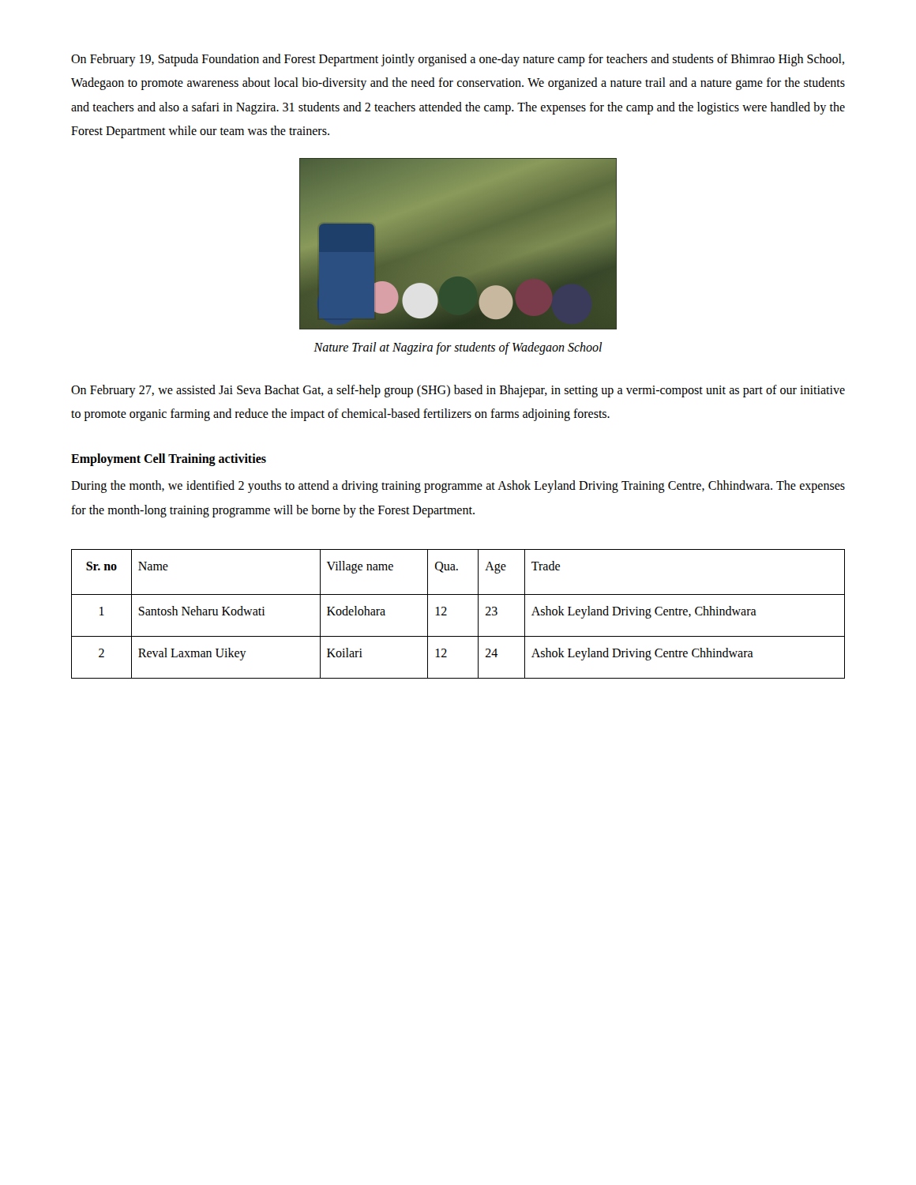On February 19, Satpuda Foundation and Forest Department jointly organised a one-day nature camp for teachers and students of Bhimrao High School, Wadegaon to promote awareness about local bio-diversity and the need for conservation. We organized a nature trail and a nature game for the students and teachers and also a safari in Nagzira. 31 students and 2 teachers attended the camp. The expenses for the camp and the logistics were handled by the Forest Department while our team was the trainers.
Nature Trail at Nagzira for students of Wadegaon School
On February 27, we assisted Jai Seva Bachat Gat, a self-help group (SHG) based in Bhajepar, in setting up a vermi-compost unit as part of our initiative to promote organic farming and reduce the impact of chemical-based fertilizers on farms adjoining forests.
Employment Cell Training activities
During the month, we identified 2 youths to attend a driving training programme at Ashok Leyland Driving Training Centre, Chhindwara. The expenses for the month-long training programme will be borne by the Forest Department.
| Sr. no | Name | Village name | Qua. | Age | Trade |
| --- | --- | --- | --- | --- | --- |
| 1 | Santosh Neharu Kodwati | Kodelohara | 12 | 23 | Ashok Leyland Driving Centre, Chhindwara |
| 2 | Reval Laxman Uikey | Koilari | 12 | 24 | Ashok Leyland Driving Centre Chhindwara |